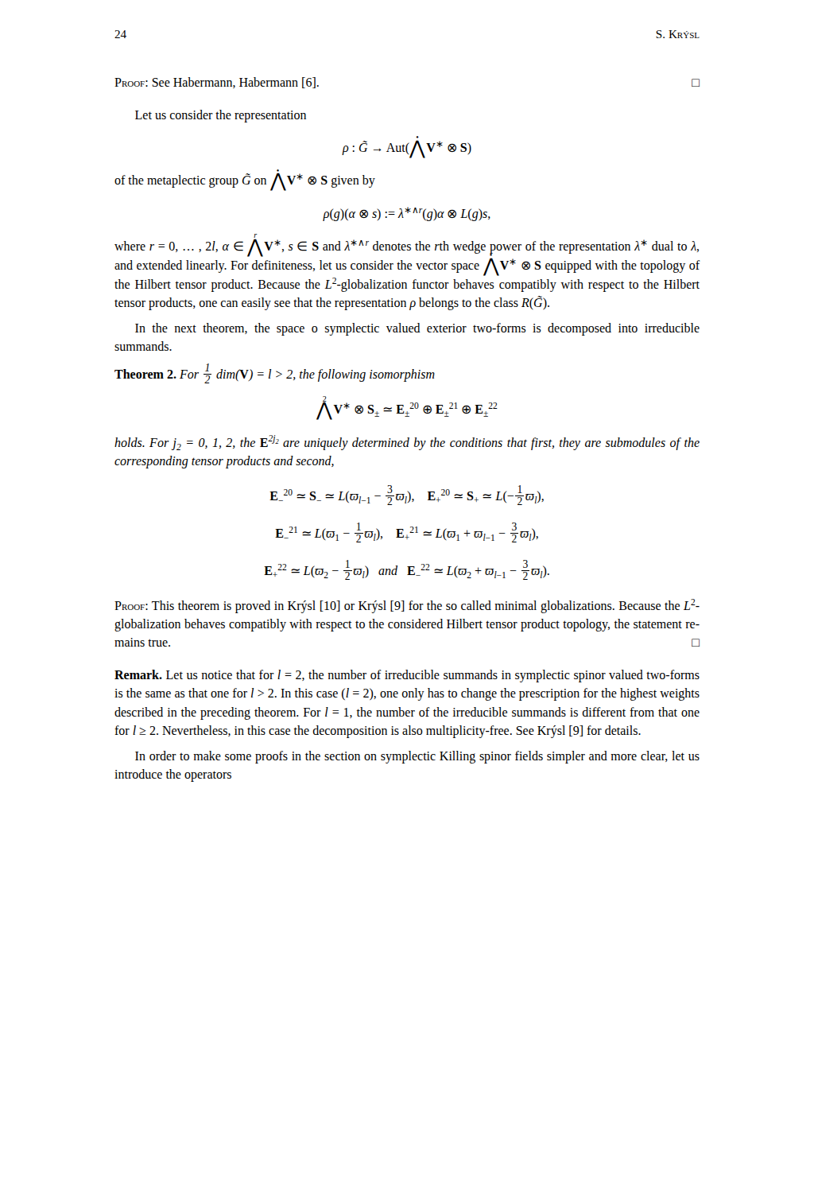24 S. Krýsl
Proof: See Habermann, Habermann [6]. □
Let us consider the representation
ρ : G̃ → Aut(⋀•V∗ ⊗ S)
of the metaplectic group G̃ on ⋀•V∗ ⊗ S given by
ρ(g)(α ⊗ s) := λ∗∧r(g)α ⊗ L(g)s,
where r = 0, … , 2l, α ∈ ⋀r V∗, s ∈ S and λ∗∧r denotes the rth wedge power of the representation λ∗ dual to λ, and extended linearly. For definiteness, let us consider the vector space ⋀•V∗ ⊗ S equipped with the topology of the Hilbert tensor product. Because the L2-globalization functor behaves compatibly with respect to the Hilbert tensor products, one can easily see that the representation ρ belongs to the class R(G̃).
In the next theorem, the space o symplectic valued exterior two-forms is decomposed into irreducible summands.
Theorem 2. For 12 dim(V) = l > 2, the following isomorphism
⋀2 V∗ ⊗ S± ≃ E±20 ⊕ E±21 ⊕ E±22
holds. For j2 = 0, 1, 2, the E2j2 are uniquely determined by the conditions that first, they are submodules of the corresponding tensor products and second,
E−20 ≃ S− ≃ L(ϖl−1 − 32 ϖl), E+20 ≃ S+ ≃ L(−12 ϖl),
E−21 ≃ L(ϖ1 − 12 ϖl), E+21 ≃ L(ϖ1 + ϖl−1 − 32 ϖl),
E+22 ≃ L(ϖ2 − 12 ϖl) and E−22 ≃ L(ϖ2 + ϖl−1 − 32 ϖl).
Proof: This theorem is proved in Krýsl [10] or Krýsl [9] for the so called minimal globalizations. Because the L2-globalization behaves compatibly with respect to the considered Hilbert tensor product topology, the statement remains true. □
Remark. Let us notice that for l = 2, the number of irreducible summands in symplectic spinor valued two-forms is the same as that one for l > 2. In this case (l = 2), one only has to change the prescription for the highest weights described in the preceding theorem. For l = 1, the number of the irreducible summands is different from that one for l ≥ 2. Nevertheless, in this case the decomposition is also multiplicity-free. See Krýsl [9] for details.
In order to make some proofs in the section on symplectic Killing spinor fields simpler and more clear, let us introduce the operators